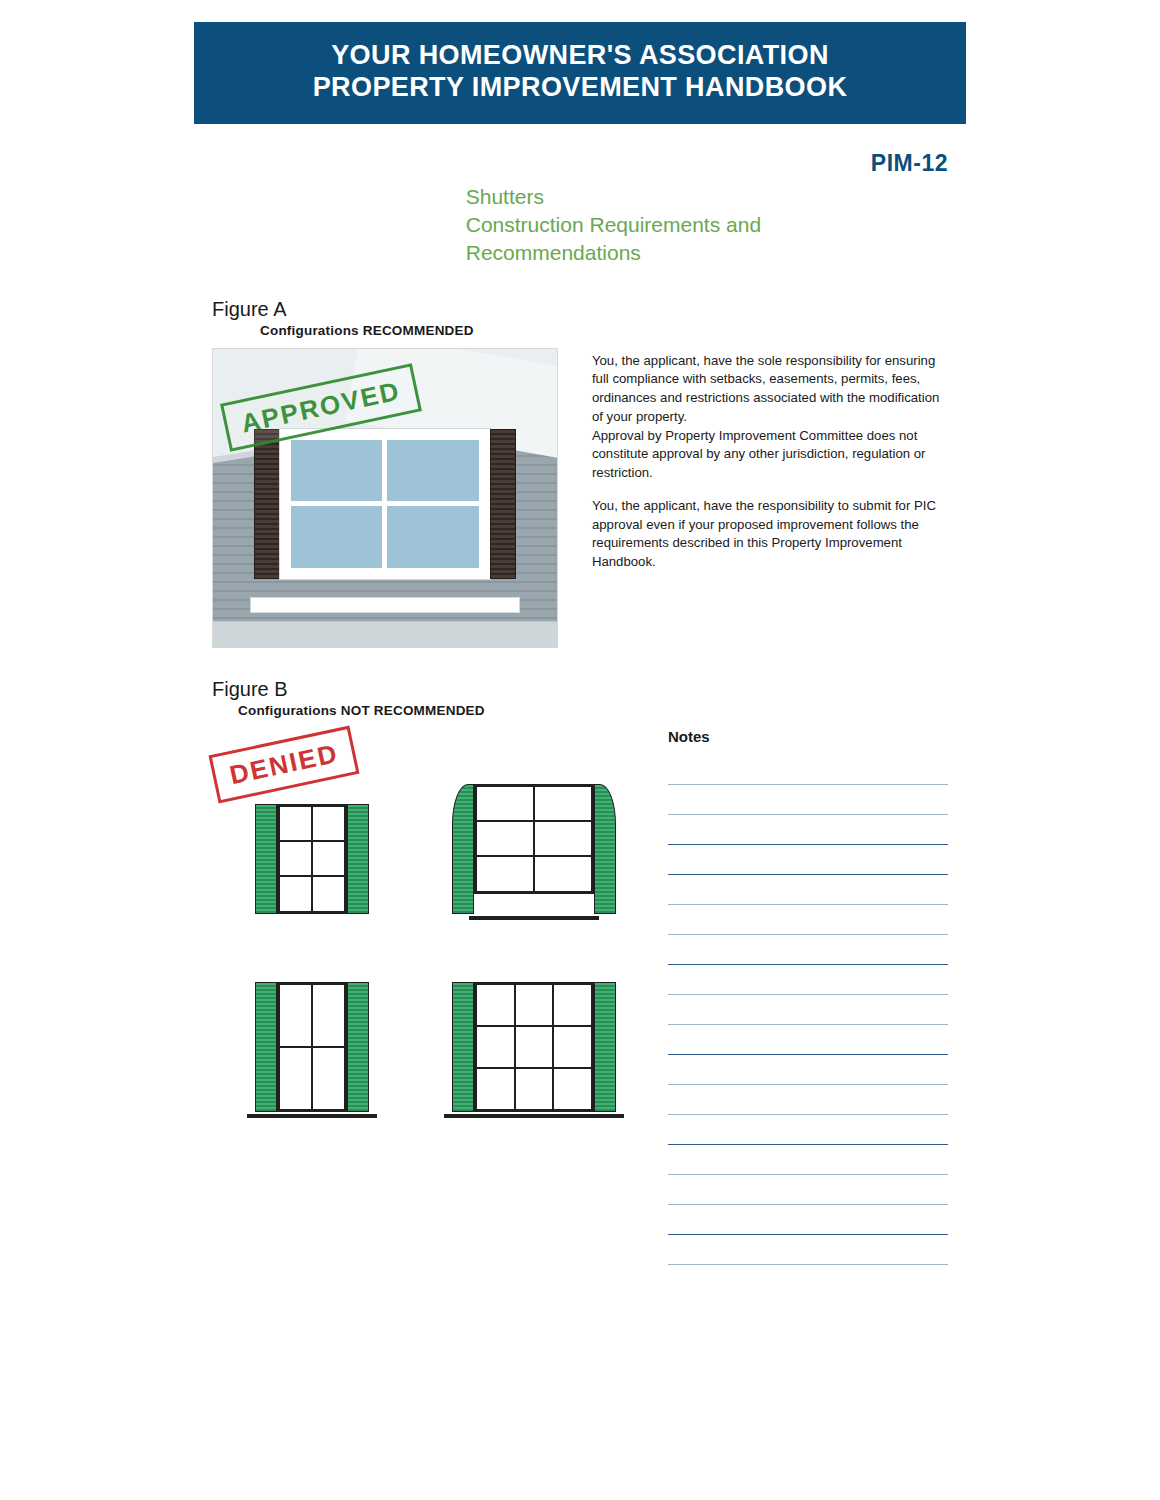Your Homeowner's Association
Property Improvement Handbook
PIM-12
Shutters
Construction Requirements and
Recommendations
Figure A
Configurations RECOMMENDED
Approved
You, the applicant, have the sole responsibility for ensuring full compliance with setbacks, easements, permits, fees, ordinances and restrictions associated with the modification of your property.
Approval by Property Improvement Committee does not constitute approval by any other jurisdiction, regulation or restriction.
You, the applicant, have the responsibility to submit for PIC approval even if your proposed improvement follows the requirements described in this Property Improvement Handbook.
Figure B
Configurations NOT RECOMMENDED
Denied
Notes